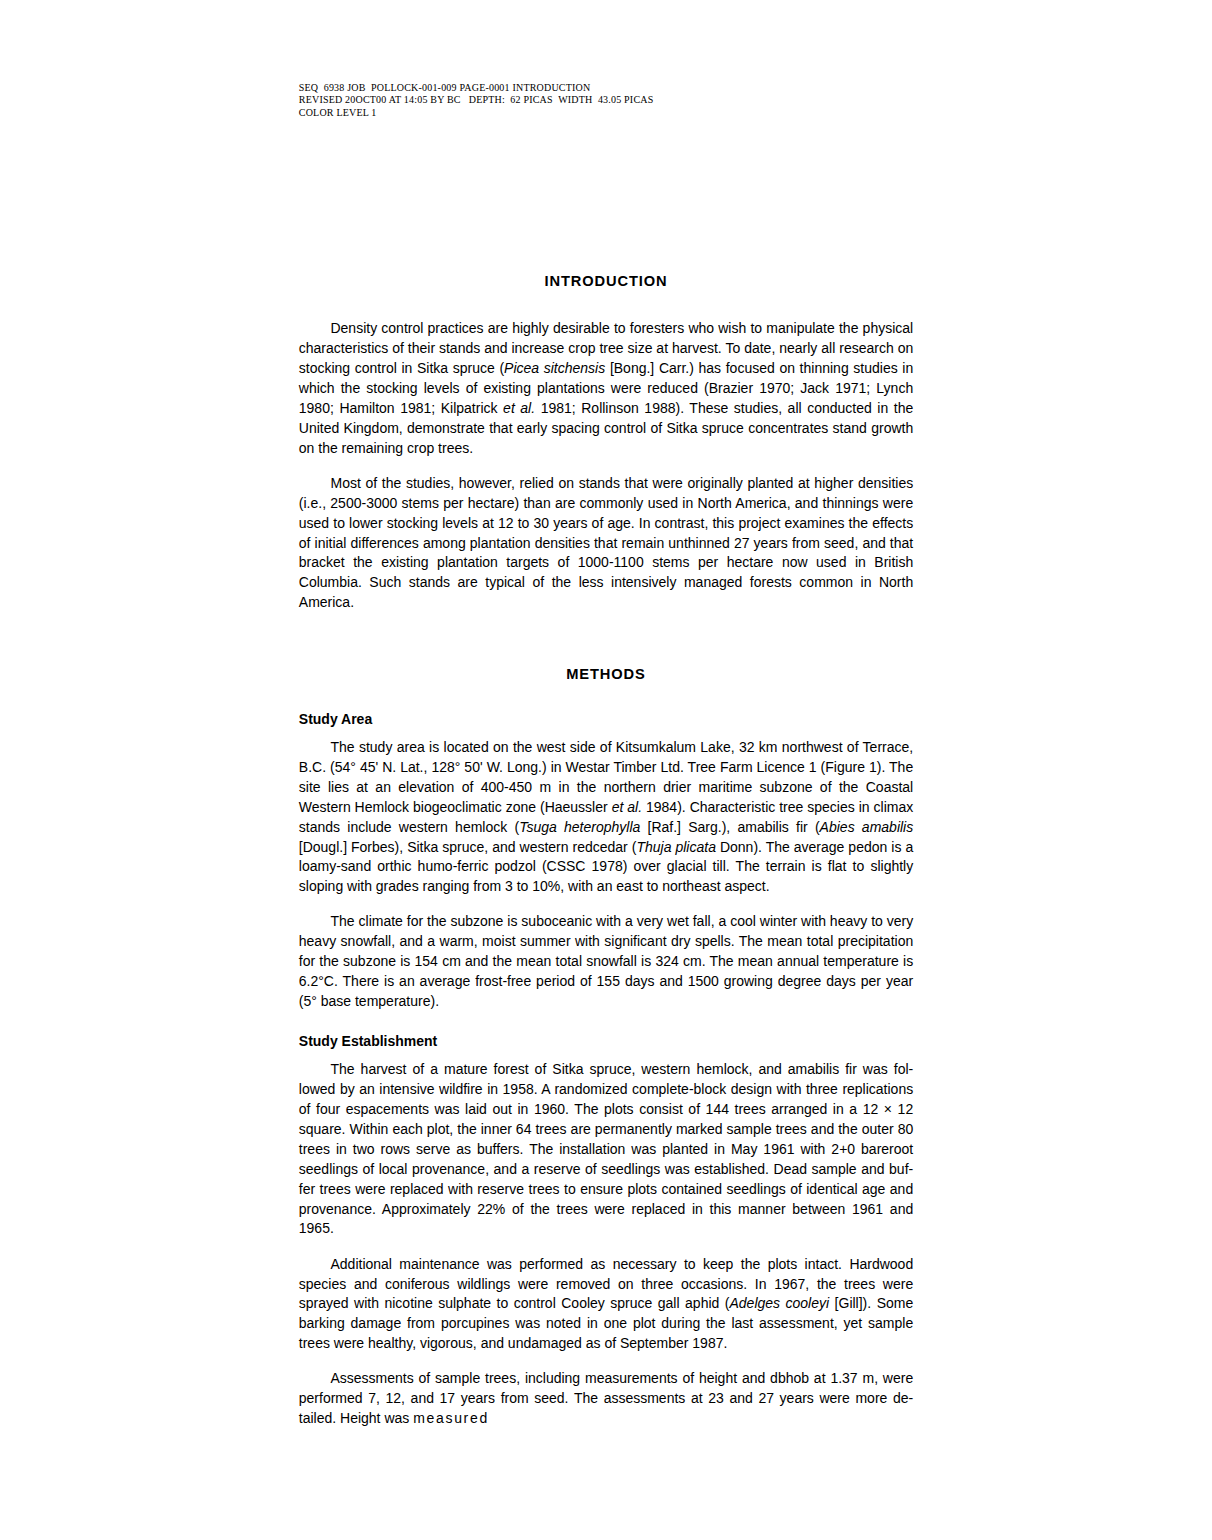SEQ 6938 JOB POLLOCK-001-009 PAGE-0001 INTRODUCTION
REVISED 20OCT00 AT 14:05 BY BC DEPTH: 62 PICAS WIDTH 43.05 PICAS
COLOR LEVEL 1
INTRODUCTION
Density control practices are highly desirable to foresters who wish to manipulate the physical characteristics of their stands and increase crop tree size at harvest. To date, nearly all research on stocking control in Sitka spruce (Picea sitchensis [Bong.] Carr.) has focused on thinning studies in which the stocking levels of existing plantations were reduced (Brazier 1970; Jack 1971; Lynch 1980; Hamilton 1981; Kilpatrick et al. 1981; Rollinson 1988). These studies, all conducted in the United Kingdom, demonstrate that early spacing control of Sitka spruce concentrates stand growth on the remaining crop trees.
Most of the studies, however, relied on stands that were originally planted at higher densities (i.e., 2500-3000 stems per hectare) than are commonly used in North America, and thinnings were used to lower stocking levels at 12 to 30 years of age. In contrast, this project examines the effects of initial differences among plantation densities that remain unthinned 27 years from seed, and that bracket the existing plantation targets of 1000-1100 stems per hectare now used in British Columbia. Such stands are typical of the less intensively managed forests common in North America.
METHODS
Study Area
The study area is located on the west side of Kitsumkalum Lake, 32 km northwest of Terrace, B.C. (54° 45' N. Lat., 128° 50' W. Long.) in Westar Timber Ltd. Tree Farm Licence 1 (Figure 1). The site lies at an elevation of 400-450 m in the northern drier maritime subzone of the Coastal Western Hemlock biogeoclimatic zone (Haeussler et al. 1984). Characteristic tree species in climax stands include western hemlock (Tsuga heterophylla [Raf.] Sarg.), amabilis fir (Abies amabilis [Dougl.] Forbes), Sitka spruce, and western redcedar (Thuja plicata Donn). The average pedon is a loamy-sand orthic humo-ferric podzol (CSSC 1978) over glacial till. The terrain is flat to slightly sloping with grades ranging from 3 to 10%, with an east to northeast aspect.
The climate for the subzone is suboceanic with a very wet fall, a cool winter with heavy to very heavy snowfall, and a warm, moist summer with significant dry spells. The mean total precipitation for the subzone is 154 cm and the mean total snowfall is 324 cm. The mean annual temperature is 6.2°C. There is an average frost-free period of 155 days and 1500 growing degree days per year (5° base temperature).
Study Establishment
The harvest of a mature forest of Sitka spruce, western hemlock, and amabilis fir was followed by an intensive wildfire in 1958. A randomized complete-block design with three replications of four espacements was laid out in 1960. The plots consist of 144 trees arranged in a 12 × 12 square. Within each plot, the inner 64 trees are permanently marked sample trees and the outer 80 trees in two rows serve as buffers. The installation was planted in May 1961 with 2+0 bareroot seedlings of local provenance, and a reserve of seedlings was established. Dead sample and buffer trees were replaced with reserve trees to ensure plots contained seedlings of identical age and provenance. Approximately 22% of the trees were replaced in this manner between 1961 and 1965.
Additional maintenance was performed as necessary to keep the plots intact. Hardwood species and coniferous wildlings were removed on three occasions. In 1967, the trees were sprayed with nicotine sulphate to control Cooley spruce gall aphid (Adelges cooleyi [Gill]). Some barking damage from porcupines was noted in one plot during the last assessment, yet sample trees were healthy, vigorous, and undamaged as of September 1987.
Assessments of sample trees, including measurements of height and dbhob at 1.37 m, were performed 7, 12, and 17 years from seed. The assessments at 23 and 27 years were more detailed. Height was measured